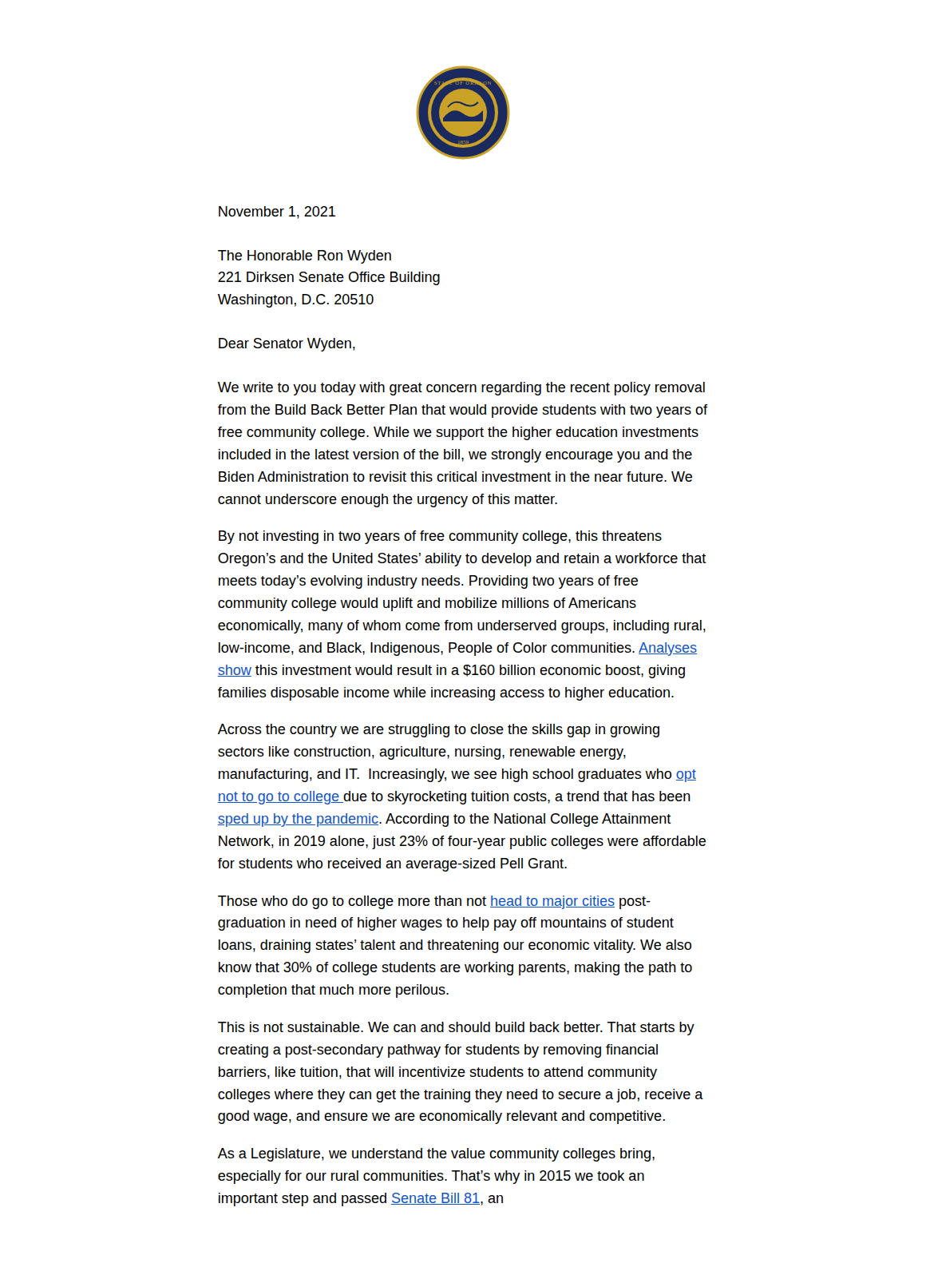STATE OF OREGON 1859
November 1, 2021
The Honorable Ron Wyden
221 Dirksen Senate Office Building
Washington, D.C. 20510
Dear Senator Wyden,
We write to you today with great concern regarding the recent policy removal from the Build Back Better Plan that would provide students with two years of free community college. While we support the higher education investments included in the latest version of the bill, we strongly encourage you and the Biden Administration to revisit this critical investment in the near future. We cannot underscore enough the urgency of this matter.
By not investing in two years of free community college, this threatens Oregon’s and the United States’ ability to develop and retain a workforce that meets today’s evolving industry needs. Providing two years of free community college would uplift and mobilize millions of Americans economically, many of whom come from underserved groups, including rural, low-income, and Black, Indigenous, People of Color communities. Analyses show this investment would result in a $160 billion economic boost, giving families disposable income while increasing access to higher education.
Across the country we are struggling to close the skills gap in growing sectors like construction, agriculture, nursing, renewable energy, manufacturing, and IT. Increasingly, we see high school graduates who opt not to go to college due to skyrocketing tuition costs, a trend that has been sped up by the pandemic. According to the National College Attainment Network, in 2019 alone, just 23% of four-year public colleges were affordable for students who received an average-sized Pell Grant.
Those who do go to college more than not head to major cities post-graduation in need of higher wages to help pay off mountains of student loans, draining states’ talent and threatening our economic vitality. We also know that 30% of college students are working parents, making the path to completion that much more perilous.
This is not sustainable. We can and should build back better. That starts by creating a post-secondary pathway for students by removing financial barriers, like tuition, that will incentivize students to attend community colleges where they can get the training they need to secure a job, receive a good wage, and ensure we are economically relevant and competitive.
As a Legislature, we understand the value community colleges bring, especially for our rural communities. That’s why in 2015 we took an important step and passed Senate Bill 81, an